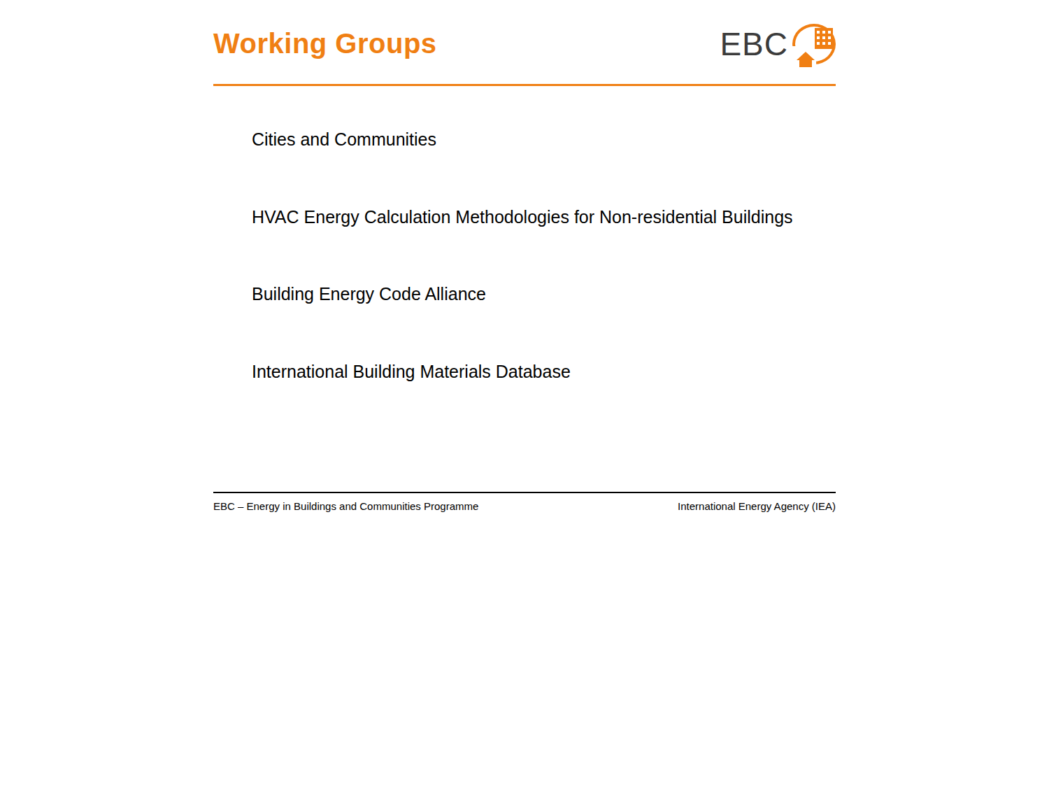Working Groups
EBC
Cities and Communities
HVAC Energy Calculation Methodologies for Non-residential Buildings
Building Energy Code Alliance
International Building Materials Database
EBC – Energy in Buildings and Communities Programme International Energy Agency (IEA)